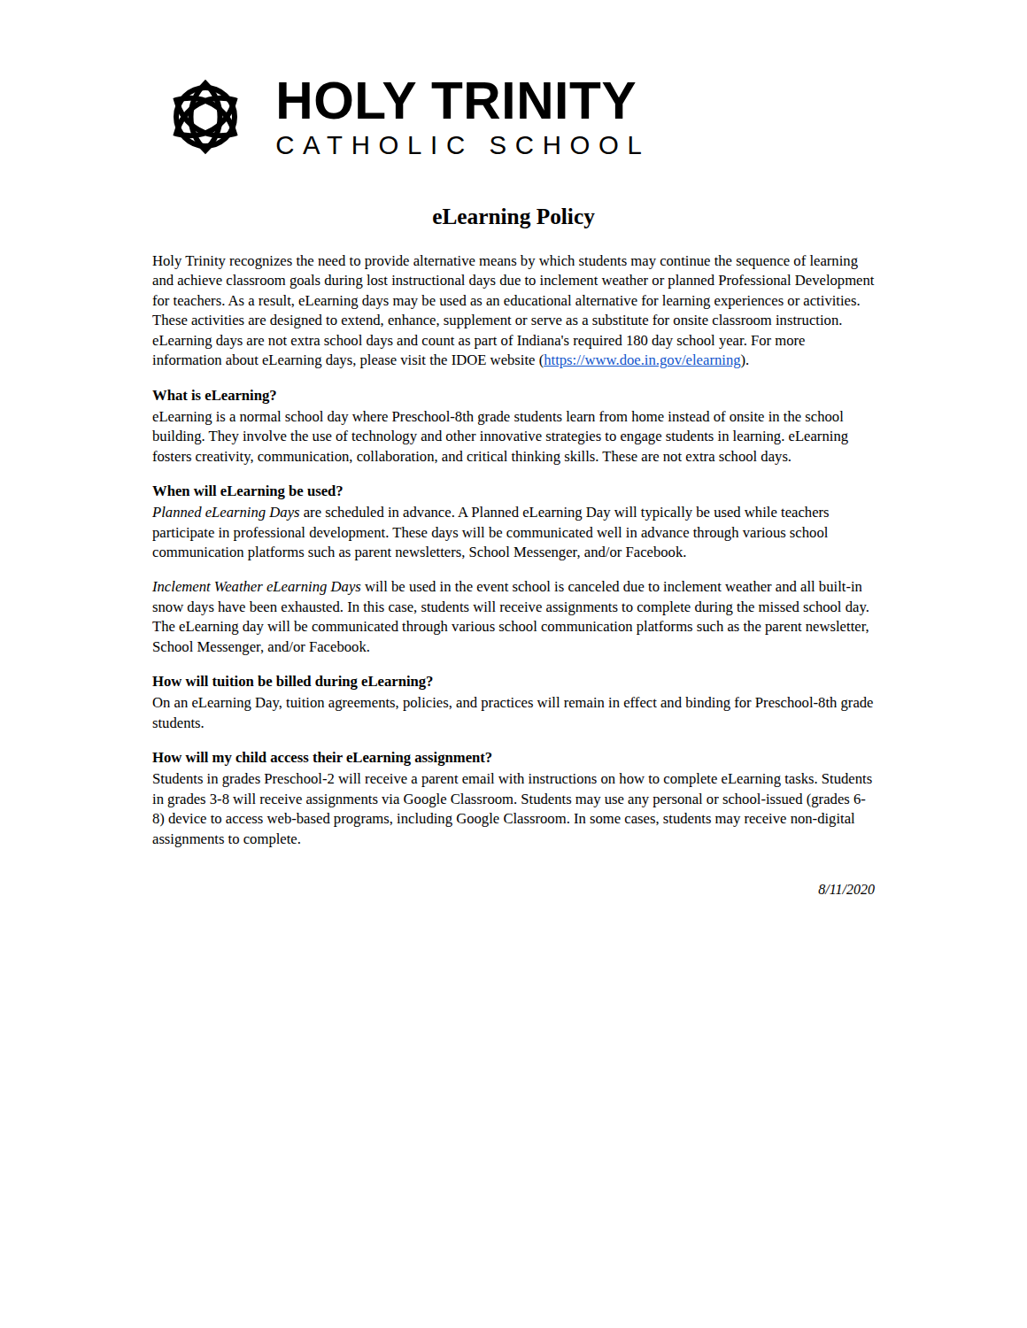HOLY TRINITY CATHOLIC SCHOOL
eLearning Policy
Holy Trinity recognizes the need to provide alternative means by which students may continue the sequence of learning and achieve classroom goals during lost instructional days due to inclement weather or planned Professional Development for teachers. As a result, eLearning days may be used as an educational alternative for learning experiences or activities. These activities are designed to extend, enhance, supplement or serve as a substitute for onsite classroom instruction. eLearning days are not extra school days and count as part of Indiana's required 180 day school year. For more information about eLearning days, please visit the IDOE website (https://www.doe.in.gov/elearning).
What is eLearning?
eLearning is a normal school day where Preschool-8th grade students learn from home instead of onsite in the school building. They involve the use of technology and other innovative strategies to engage students in learning. eLearning fosters creativity, communication, collaboration, and critical thinking skills. These are not extra school days.
When will eLearning be used?
Planned eLearning Days are scheduled in advance. A Planned eLearning Day will typically be used while teachers participate in professional development. These days will be communicated well in advance through various school communication platforms such as parent newsletters, School Messenger, and/or Facebook.
Inclement Weather eLearning Days will be used in the event school is canceled due to inclement weather and all built-in snow days have been exhausted. In this case, students will receive assignments to complete during the missed school day. The eLearning day will be communicated through various school communication platforms such as the parent newsletter, School Messenger, and/or Facebook.
How will tuition be billed during eLearning?
On an eLearning Day, tuition agreements, policies, and practices will remain in effect and binding for Preschool-8th grade students.
How will my child access their eLearning assignment?
Students in grades Preschool-2 will receive a parent email with instructions on how to complete eLearning tasks. Students in grades 3-8 will receive assignments via Google Classroom. Students may use any personal or school-issued (grades 6-8) device to access web-based programs, including Google Classroom. In some cases, students may receive non-digital assignments to complete.
8/11/2020